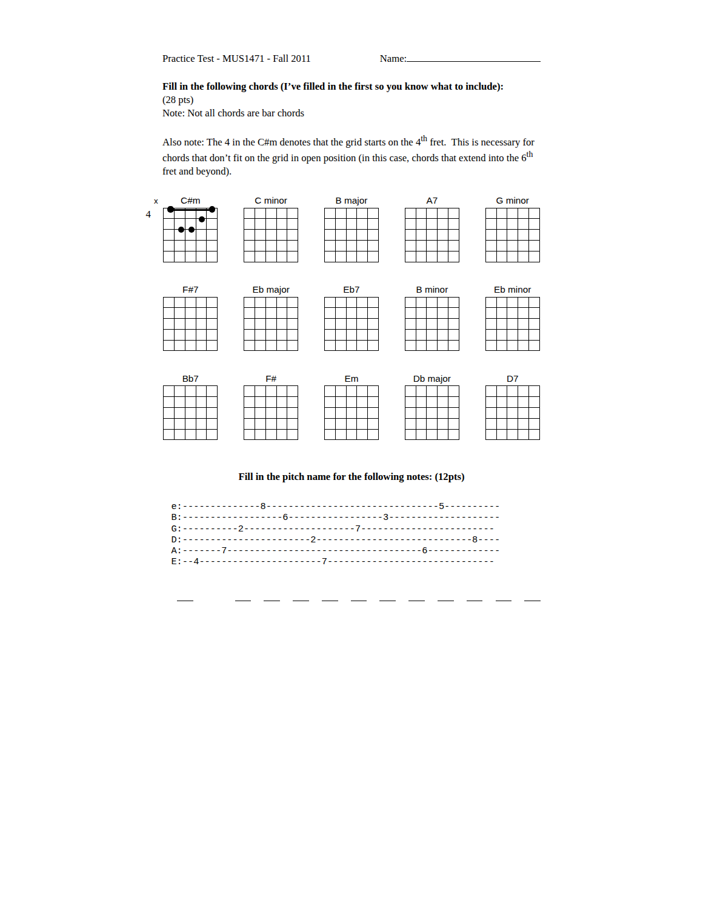Practice Test - MUS1471 - Fall 2011
Name:
Fill in the following chords (I’ve filled in the first so you know what to include):
(28 pts)
Note: Not all chords are bar chords
Also note: The 4 in the C#m denotes that the grid starts on the 4th fret. This is necessary for chords that don’t fit on the grid in open position (in this case, chords that extend into the 6th fret and beyond).
C#m
x 4
C minor
B major
A7
G minor
F#7
Eb major
Eb7
B minor
Eb minor
Bb7
F#
Em
Db major
D7
Fill in the pitch name for the following notes: (12pts)
e:--------------8-------------------------------5----------
B:------------------6-----------------3--------------------
G:----------2--------------------7------------------------
D:-----------------------2----------------------------8----
A:-------7-----------------------------------6-------------
E:--4----------------------7------------------------------